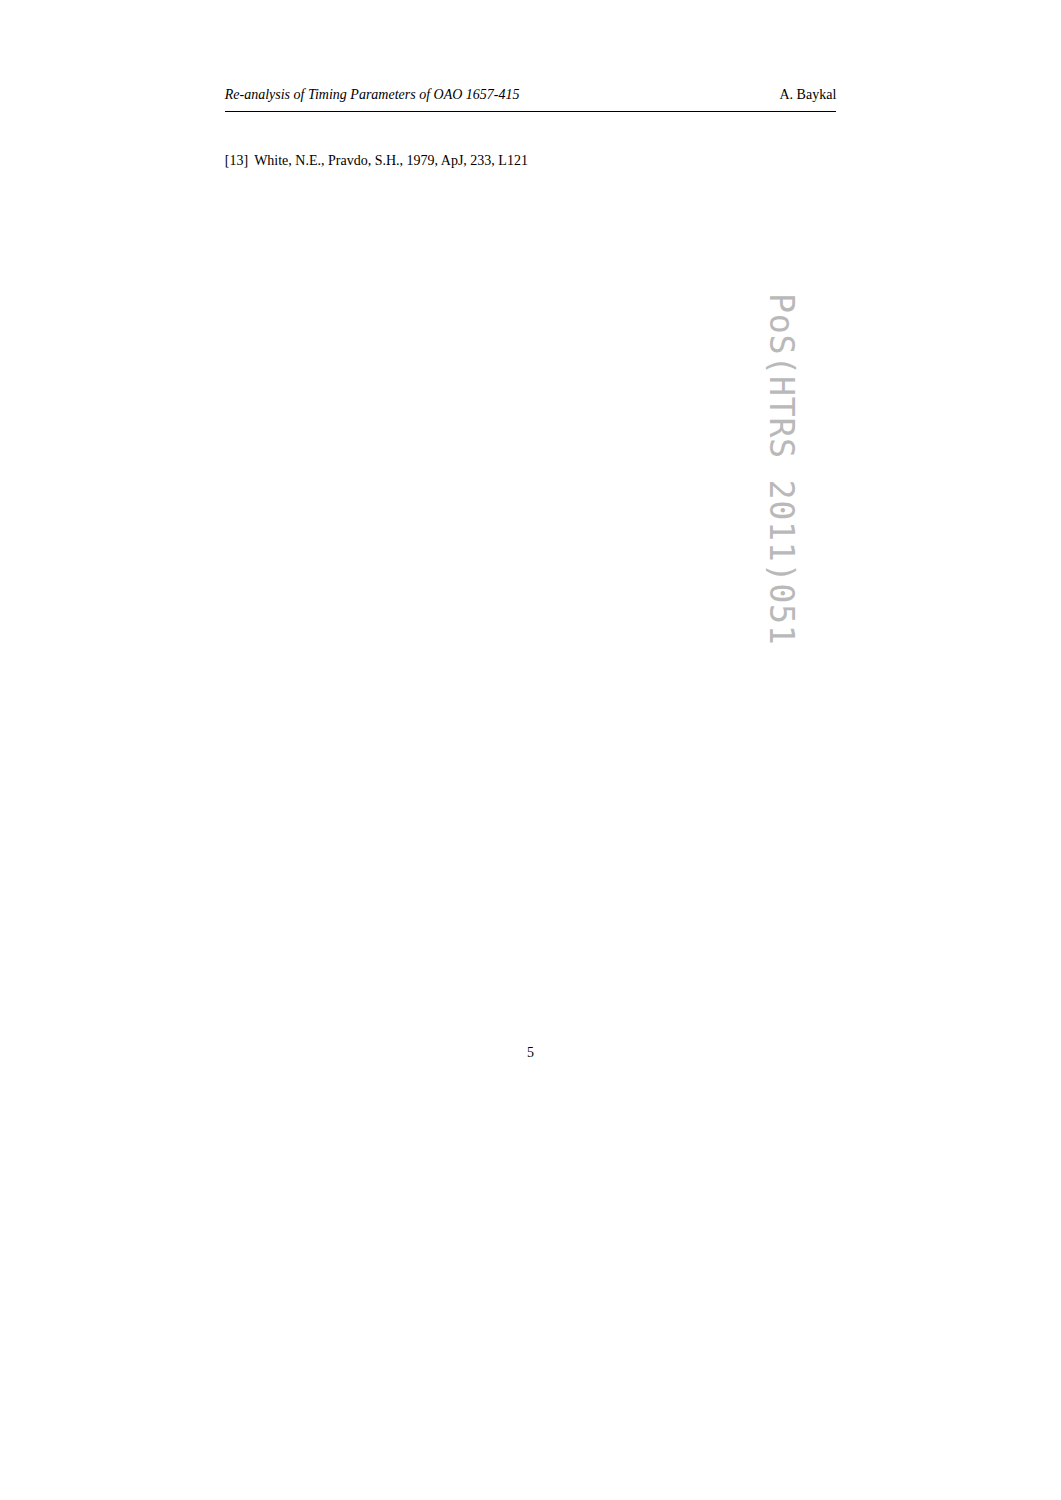Re-analysis of Timing Parameters of OAO 1657-415 A. Baykal
[13] White, N.E., Pravdo, S.H., 1979, ApJ, 233, L121
PoS(HTRS 2011)051
5